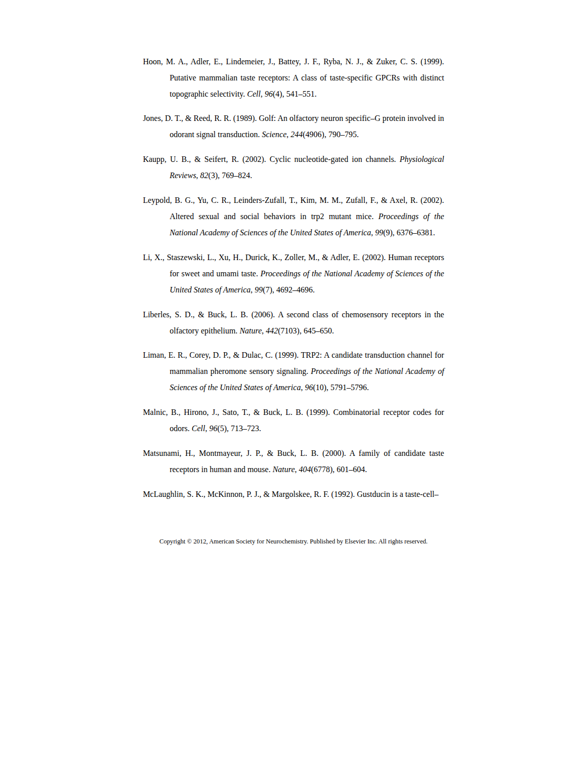Hoon, M. A., Adler, E., Lindemeier, J., Battey, J. F., Ryba, N. J., & Zuker, C. S. (1999). Putative mammalian taste receptors: A class of taste-specific GPCRs with distinct topographic selectivity. Cell, 96(4), 541–551.
Jones, D. T., & Reed, R. R. (1989). Golf: An olfactory neuron specific–G protein involved in odorant signal transduction. Science, 244(4906), 790–795.
Kaupp, U. B., & Seifert, R. (2002). Cyclic nucleotide-gated ion channels. Physiological Reviews, 82(3), 769–824.
Leypold, B. G., Yu, C. R., Leinders-Zufall, T., Kim, M. M., Zufall, F., & Axel, R. (2002). Altered sexual and social behaviors in trp2 mutant mice. Proceedings of the National Academy of Sciences of the United States of America, 99(9), 6376–6381.
Li, X., Staszewski, L., Xu, H., Durick, K., Zoller, M., & Adler, E. (2002). Human receptors for sweet and umami taste. Proceedings of the National Academy of Sciences of the United States of America, 99(7), 4692–4696.
Liberles, S. D., & Buck, L. B. (2006). A second class of chemosensory receptors in the olfactory epithelium. Nature, 442(7103), 645–650.
Liman, E. R., Corey, D. P., & Dulac, C. (1999). TRP2: A candidate transduction channel for mammalian pheromone sensory signaling. Proceedings of the National Academy of Sciences of the United States of America, 96(10), 5791–5796.
Malnic, B., Hirono, J., Sato, T., & Buck, L. B. (1999). Combinatorial receptor codes for odors. Cell, 96(5), 713–723.
Matsunami, H., Montmayeur, J. P., & Buck, L. B. (2000). A family of candidate taste receptors in human and mouse. Nature, 404(6778), 601–604.
McLaughlin, S. K., McKinnon, P. J., & Margolskee, R. F. (1992). Gustducin is a taste-cell–
Copyright © 2012, American Society for Neurochemistry. Published by Elsevier Inc. All rights reserved.